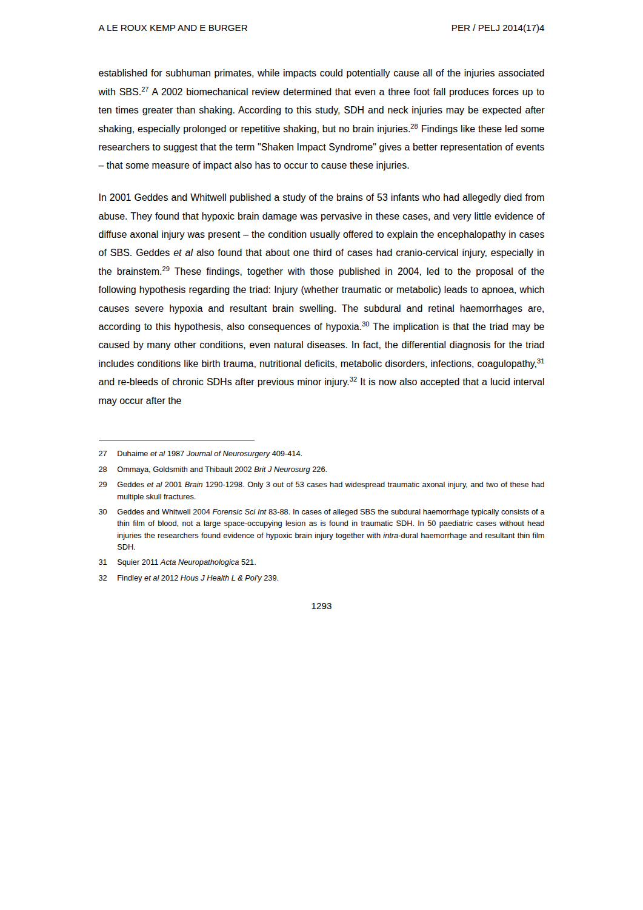A Le Roux Kemp and E Burger PER / PELJ 2014(17)4
established for subhuman primates, while impacts could potentially cause all of the injuries associated with SBS.27 A 2002 biomechanical review determined that even a three foot fall produces forces up to ten times greater than shaking. According to this study, SDH and neck injuries may be expected after shaking, especially prolonged or repetitive shaking, but no brain injuries.28 Findings like these led some researchers to suggest that the term "Shaken Impact Syndrome" gives a better representation of events – that some measure of impact also has to occur to cause these injuries.
In 2001 Geddes and Whitwell published a study of the brains of 53 infants who had allegedly died from abuse. They found that hypoxic brain damage was pervasive in these cases, and very little evidence of diffuse axonal injury was present – the condition usually offered to explain the encephalopathy in cases of SBS. Geddes et al also found that about one third of cases had cranio-cervical injury, especially in the brainstem.29 These findings, together with those published in 2004, led to the proposal of the following hypothesis regarding the triad: Injury (whether traumatic or metabolic) leads to apnoea, which causes severe hypoxia and resultant brain swelling. The subdural and retinal haemorrhages are, according to this hypothesis, also consequences of hypoxia.30 The implication is that the triad may be caused by many other conditions, even natural diseases. In fact, the differential diagnosis for the triad includes conditions like birth trauma, nutritional deficits, metabolic disorders, infections, coagulopathy,31 and re-bleeds of chronic SDHs after previous minor injury.32 It is now also accepted that a lucid interval may occur after the
27 Duhaime et al 1987 Journal of Neurosurgery 409-414.
28 Ommaya, Goldsmith and Thibault 2002 Brit J Neurosurg 226.
29 Geddes et al 2001 Brain 1290-1298. Only 3 out of 53 cases had widespread traumatic axonal injury, and two of these had multiple skull fractures.
30 Geddes and Whitwell 2004 Forensic Sci Int 83-88. In cases of alleged SBS the subdural haemorrhage typically consists of a thin film of blood, not a large space-occupying lesion as is found in traumatic SDH. In 50 paediatric cases without head injuries the researchers found evidence of hypoxic brain injury together with intra-dural haemorrhage and resultant thin film SDH.
31 Squier 2011 Acta Neuropathologica 521.
32 Findley et al 2012 Hous J Health L & Pol'y 239.
1293